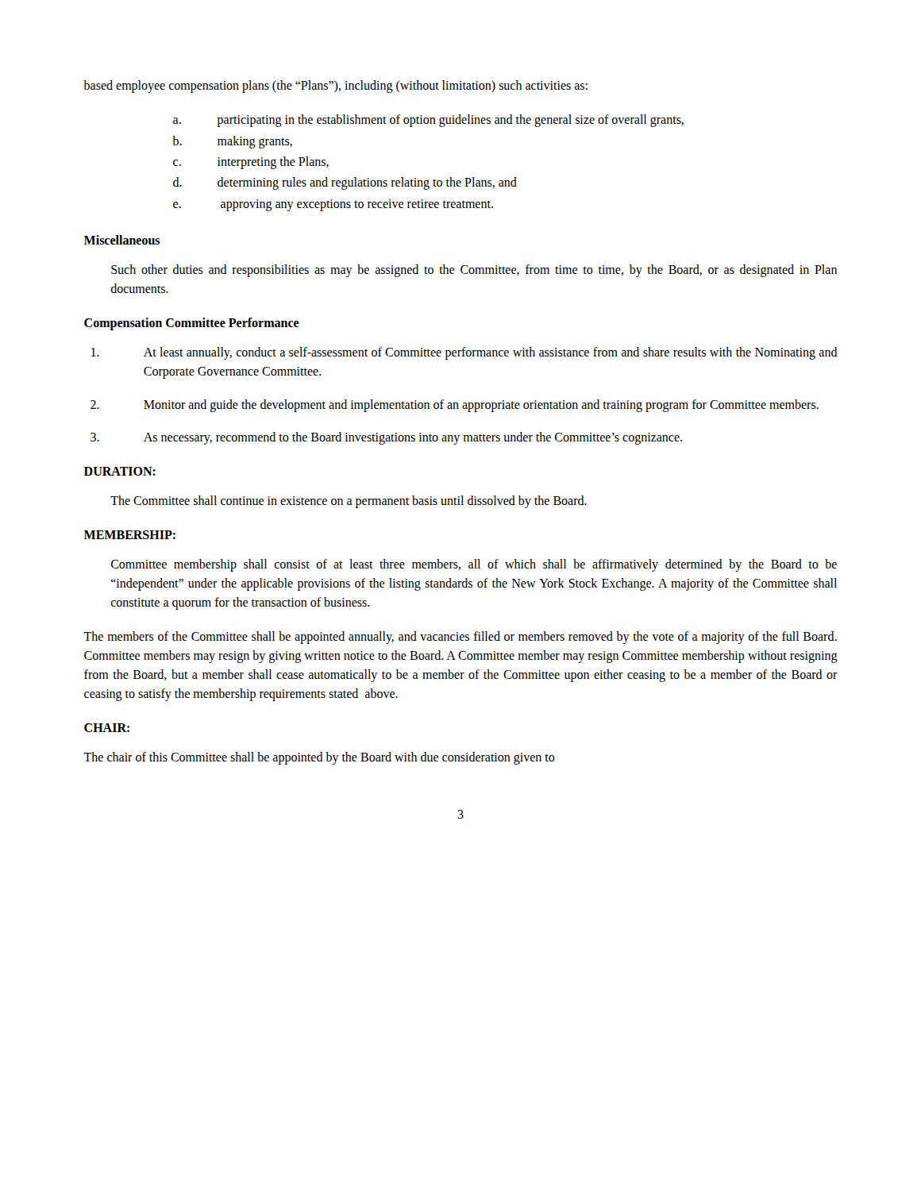based employee compensation plans (the “Plans”), including (without limitation) such activities as:
a. participating in the establishment of option guidelines and the general size of overall grants,
b. making grants,
c. interpreting the Plans,
d. determining rules and regulations relating to the Plans, and
e. approving any exceptions to receive retiree treatment.
Miscellaneous
Such other duties and responsibilities as may be assigned to the Committee, from time to time, by the Board, or as designated in Plan documents.
Compensation Committee Performance
1. At least annually, conduct a self-assessment of Committee performance with assistance from and share results with the Nominating and Corporate Governance Committee.
2. Monitor and guide the development and implementation of an appropriate orientation and training program for Committee members.
3. As necessary, recommend to the Board investigations into any matters under the Committee’s cognizance.
DURATION:
The Committee shall continue in existence on a permanent basis until dissolved by the Board.
MEMBERSHIP:
Committee membership shall consist of at least three members, all of which shall be affirmatively determined by the Board to be “independent” under the applicable provisions of the listing standards of the New York Stock Exchange. A majority of the Committee shall constitute a quorum for the transaction of business.
The members of the Committee shall be appointed annually, and vacancies filled or members removed by the vote of a majority of the full Board. Committee members may resign by giving written notice to the Board. A Committee member may resign Committee membership without resigning from the Board, but a member shall cease automatically to be a member of the Committee upon either ceasing to be a member of the Board or ceasing to satisfy the membership requirements stated above.
CHAIR:
The chair of this Committee shall be appointed by the Board with due consideration given to
3